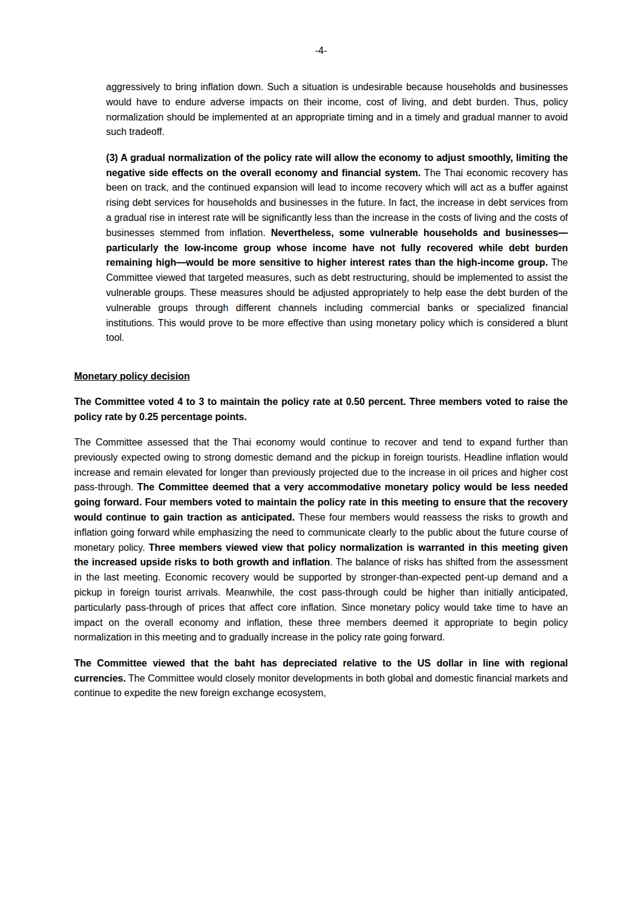-4-
aggressively to bring inflation down. Such a situation is undesirable because households and businesses would have to endure adverse impacts on their income, cost of living, and debt burden. Thus, policy normalization should be implemented at an appropriate timing and in a timely and gradual manner to avoid such tradeoff.
(3) A gradual normalization of the policy rate will allow the economy to adjust smoothly, limiting the negative side effects on the overall economy and financial system. The Thai economic recovery has been on track, and the continued expansion will lead to income recovery which will act as a buffer against rising debt services for households and businesses in the future. In fact, the increase in debt services from a gradual rise in interest rate will be significantly less than the increase in the costs of living and the costs of businesses stemmed from inflation. Nevertheless, some vulnerable households and businesses—particularly the low-income group whose income have not fully recovered while debt burden remaining high—would be more sensitive to higher interest rates than the high-income group. The Committee viewed that targeted measures, such as debt restructuring, should be implemented to assist the vulnerable groups. These measures should be adjusted appropriately to help ease the debt burden of the vulnerable groups through different channels including commercial banks or specialized financial institutions. This would prove to be more effective than using monetary policy which is considered a blunt tool.
Monetary policy decision
The Committee voted 4 to 3 to maintain the policy rate at 0.50 percent. Three members voted to raise the policy rate by 0.25 percentage points.
The Committee assessed that the Thai economy would continue to recover and tend to expand further than previously expected owing to strong domestic demand and the pickup in foreign tourists. Headline inflation would increase and remain elevated for longer than previously projected due to the increase in oil prices and higher cost pass-through. The Committee deemed that a very accommodative monetary policy would be less needed going forward. Four members voted to maintain the policy rate in this meeting to ensure that the recovery would continue to gain traction as anticipated. These four members would reassess the risks to growth and inflation going forward while emphasizing the need to communicate clearly to the public about the future course of monetary policy. Three members viewed view that policy normalization is warranted in this meeting given the increased upside risks to both growth and inflation. The balance of risks has shifted from the assessment in the last meeting. Economic recovery would be supported by stronger-than-expected pent-up demand and a pickup in foreign tourist arrivals. Meanwhile, the cost pass-through could be higher than initially anticipated, particularly pass-through of prices that affect core inflation. Since monetary policy would take time to have an impact on the overall economy and inflation, these three members deemed it appropriate to begin policy normalization in this meeting and to gradually increase in the policy rate going forward.
The Committee viewed that the baht has depreciated relative to the US dollar in line with regional currencies. The Committee would closely monitor developments in both global and domestic financial markets and continue to expedite the new foreign exchange ecosystem,